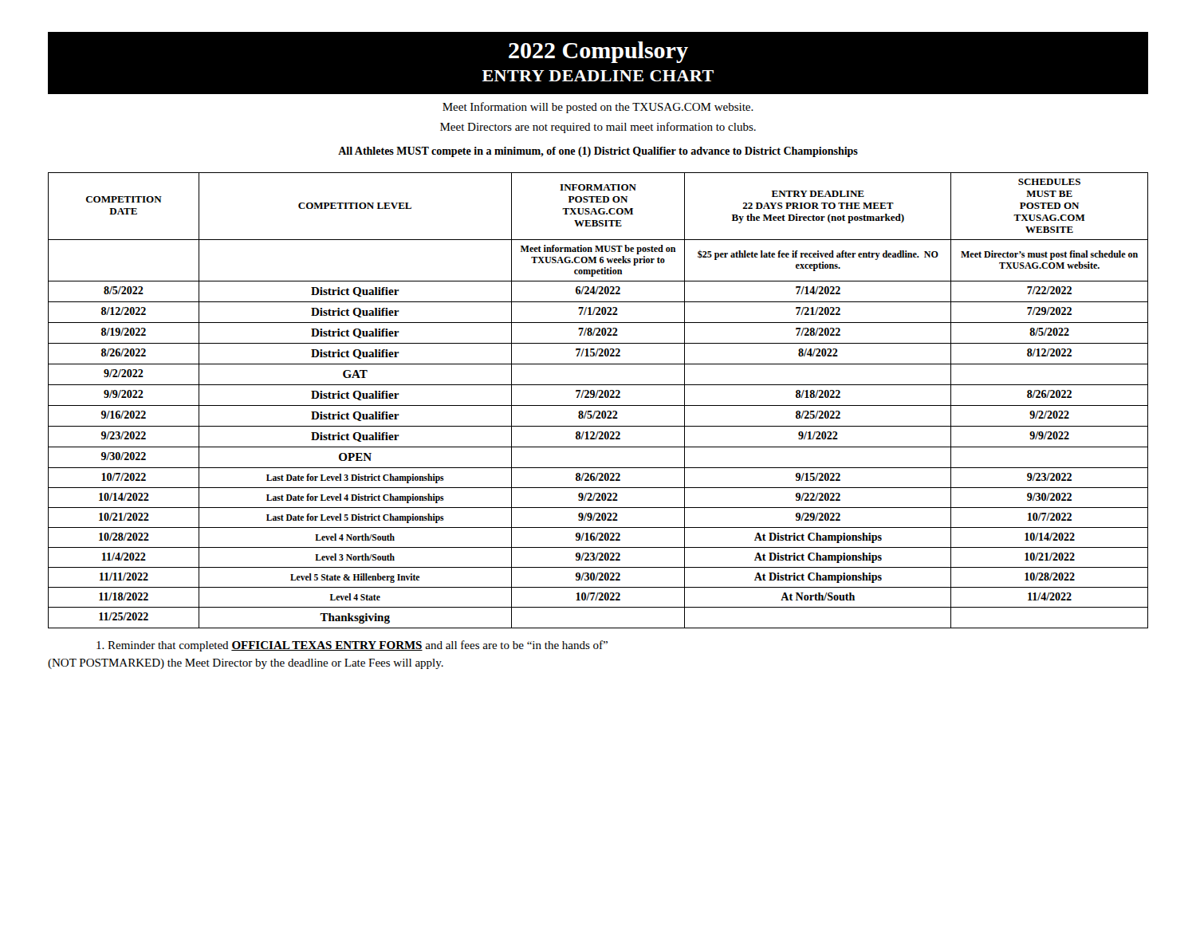2022 Compulsory
ENTRY DEADLINE CHART
Meet Information will be posted on the TXUSAG.COM website.
Meet Directors are not required to mail meet information to clubs.
All Athletes MUST compete in a minimum, of one (1) District Qualifier to advance to District Championships
| COMPETITION DATE | COMPETITION LEVEL | INFORMATION POSTED ON TXUSAG.COM WEBSITE | ENTRY DEADLINE 22 DAYS PRIOR TO THE MEET By the Meet Director (not postmarked) | SCHEDULES MUST BE POSTED ON TXUSAG.COM WEBSITE |
| --- | --- | --- | --- | --- |
| | | Meet information MUST be posted on TXUSAG.COM 6 weeks prior to competition | $25 per athlete late fee if received after entry deadline. NO exceptions. | Meet Director’s must post final schedule on TXUSAG.COM website. |
| 8/5/2022 | District Qualifier | 6/24/2022 | 7/14/2022 | 7/22/2022 |
| 8/12/2022 | District Qualifier | 7/1/2022 | 7/21/2022 | 7/29/2022 |
| 8/19/2022 | District Qualifier | 7/8/2022 | 7/28/2022 | 8/5/2022 |
| 8/26/2022 | District Qualifier | 7/15/2022 | 8/4/2022 | 8/12/2022 |
| 9/2/2022 | GAT | | | |
| 9/9/2022 | District Qualifier | 7/29/2022 | 8/18/2022 | 8/26/2022 |
| 9/16/2022 | District Qualifier | 8/5/2022 | 8/25/2022 | 9/2/2022 |
| 9/23/2022 | District Qualifier | 8/12/2022 | 9/1/2022 | 9/9/2022 |
| 9/30/2022 | OPEN | | | |
| 10/7/2022 | Last Date for Level 3 District Championships | 8/26/2022 | 9/15/2022 | 9/23/2022 |
| 10/14/2022 | Last Date for Level 4 District Championships | 9/2/2022 | 9/22/2022 | 9/30/2022 |
| 10/21/2022 | Last Date for Level 5 District Championships | 9/9/2022 | 9/29/2022 | 10/7/2022 |
| 10/28/2022 | Level 4 North/South | 9/16/2022 | At District Championships | 10/14/2022 |
| 11/4/2022 | Level 3 North/South | 9/23/2022 | At District Championships | 10/21/2022 |
| 11/11/2022 | Level 5 State & Hillenberg Invite | 9/30/2022 | At District Championships | 10/28/2022 |
| 11/18/2022 | Level 4 State | 10/7/2022 | At North/South | 11/4/2022 |
| 11/25/2022 | Thanksgiving | | | |
1. Reminder that completed OFFICIAL TEXAS ENTRY FORMS and all fees are to be “in the hands of”
(NOT POSTMARKED) the Meet Director by the deadline or Late Fees will apply.